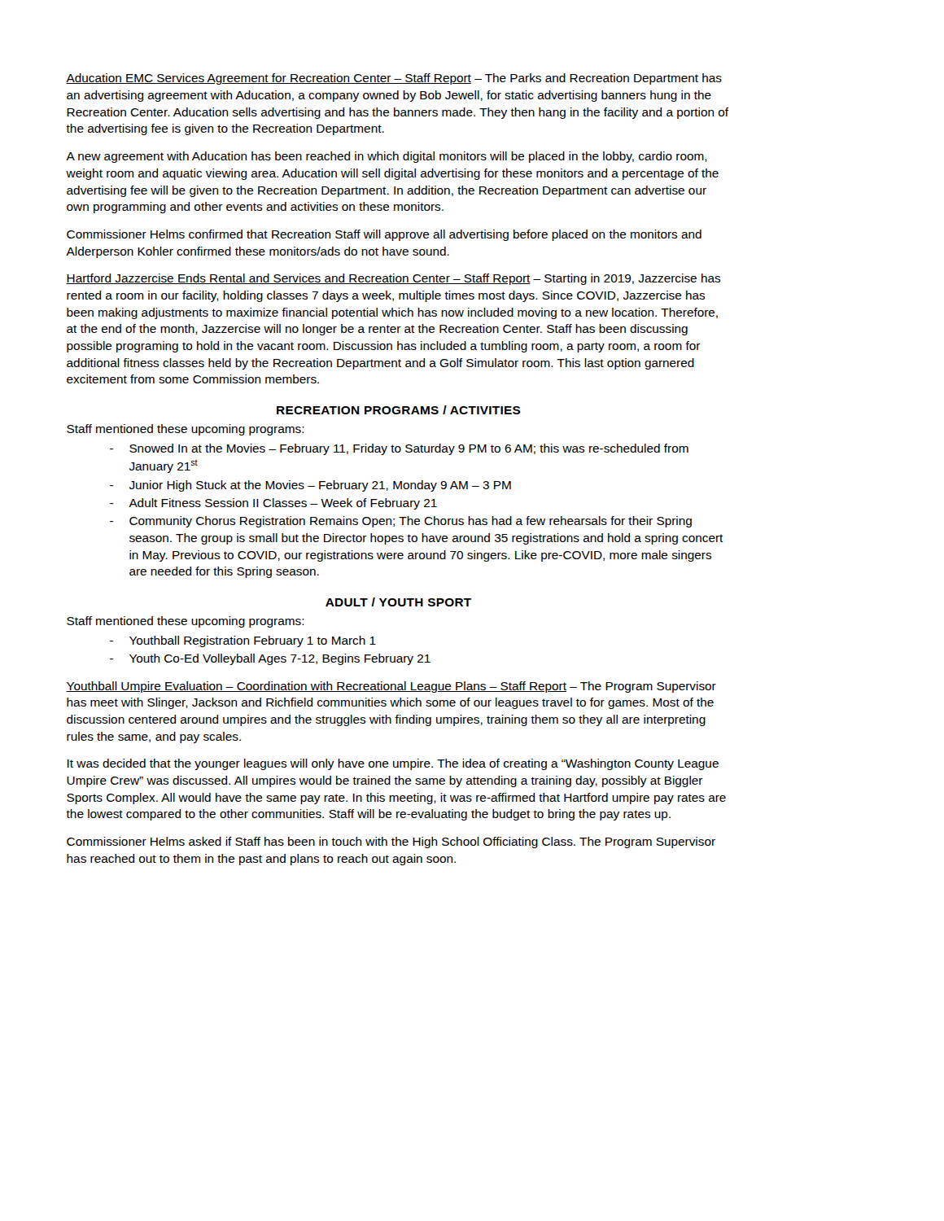Aducation EMC Services Agreement for Recreation Center – Staff Report – The Parks and Recreation Department has an advertising agreement with Aducation, a company owned by Bob Jewell, for static advertising banners hung in the Recreation Center. Aducation sells advertising and has the banners made. They then hang in the facility and a portion of the advertising fee is given to the Recreation Department.
A new agreement with Aducation has been reached in which digital monitors will be placed in the lobby, cardio room, weight room and aquatic viewing area. Aducation will sell digital advertising for these monitors and a percentage of the advertising fee will be given to the Recreation Department. In addition, the Recreation Department can advertise our own programming and other events and activities on these monitors.
Commissioner Helms confirmed that Recreation Staff will approve all advertising before placed on the monitors and Alderperson Kohler confirmed these monitors/ads do not have sound.
Hartford Jazzercise Ends Rental and Services and Recreation Center – Staff Report – Starting in 2019, Jazzercise has rented a room in our facility, holding classes 7 days a week, multiple times most days. Since COVID, Jazzercise has been making adjustments to maximize financial potential which has now included moving to a new location. Therefore, at the end of the month, Jazzercise will no longer be a renter at the Recreation Center. Staff has been discussing possible programing to hold in the vacant room. Discussion has included a tumbling room, a party room, a room for additional fitness classes held by the Recreation Department and a Golf Simulator room. This last option garnered excitement from some Commission members.
RECREATION PROGRAMS / ACTIVITIES
Staff mentioned these upcoming programs:
Snowed In at the Movies – February 11, Friday to Saturday 9 PM to 6 AM; this was re-scheduled from January 21st
Junior High Stuck at the Movies – February 21, Monday 9 AM – 3 PM
Adult Fitness Session II Classes – Week of February 21
Community Chorus Registration Remains Open; The Chorus has had a few rehearsals for their Spring season. The group is small but the Director hopes to have around 35 registrations and hold a spring concert in May. Previous to COVID, our registrations were around 70 singers. Like pre-COVID, more male singers are needed for this Spring season.
ADULT / YOUTH SPORT
Staff mentioned these upcoming programs:
Youthball Registration February 1 to March 1
Youth Co-Ed Volleyball Ages 7-12, Begins February 21
Youthball Umpire Evaluation – Coordination with Recreational League Plans – Staff Report – The Program Supervisor has meet with Slinger, Jackson and Richfield communities which some of our leagues travel to for games. Most of the discussion centered around umpires and the struggles with finding umpires, training them so they all are interpreting rules the same, and pay scales.
It was decided that the younger leagues will only have one umpire. The idea of creating a “Washington County League Umpire Crew” was discussed. All umpires would be trained the same by attending a training day, possibly at Biggler Sports Complex. All would have the same pay rate. In this meeting, it was re-affirmed that Hartford umpire pay rates are the lowest compared to the other communities. Staff will be re-evaluating the budget to bring the pay rates up.
Commissioner Helms asked if Staff has been in touch with the High School Officiating Class. The Program Supervisor has reached out to them in the past and plans to reach out again soon.